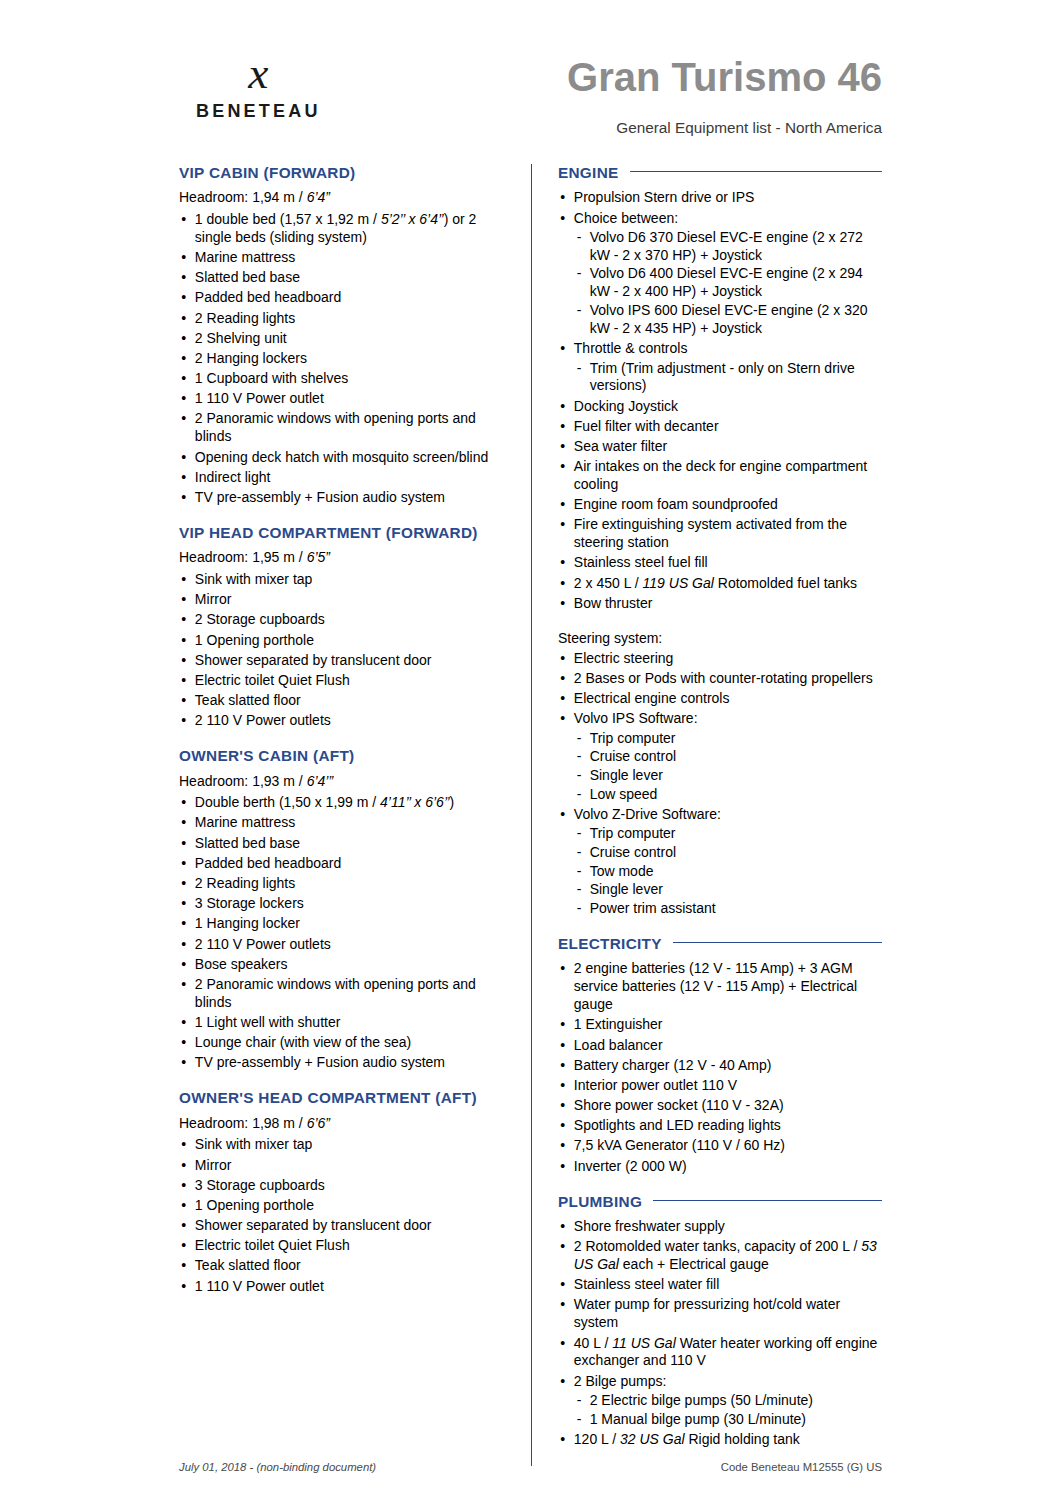x
BENETEAU
Gran Turismo 46
General Equipment list - North America
VIP CABIN (FORWARD)
Headroom: 1,94 m / 6’4”
1 double bed (1,57 x 1,92 m / 5’2’’ x 6’4’’) or 2 single beds (sliding system)
Marine mattress
Slatted bed base
Padded bed headboard
2 Reading lights
2 Shelving unit
2 Hanging lockers
1 Cupboard with shelves
1 110 V Power outlet
2 Panoramic windows with opening ports and blinds
Opening deck hatch with mosquito screen/blind
Indirect light
TV pre-assembly + Fusion audio system
VIP HEAD COMPARTMENT (FORWARD)
Headroom: 1,95 m / 6’5”
Sink with mixer tap
Mirror
2 Storage cupboards
1 Opening porthole
Shower separated by translucent door
Electric toilet Quiet Flush
Teak slatted floor
2 110 V Power outlets
OWNER'S CABIN (AFT)
Headroom: 1,93 m / 6’4’”
Double berth (1,50 x 1,99 m / 4’11’’ x 6’6’’)
Marine mattress
Slatted bed base
Padded bed headboard
2 Reading lights
3 Storage lockers
1 Hanging locker
2 110 V Power outlets
Bose speakers
2 Panoramic windows with opening ports and blinds
1 Light well with shutter
Lounge chair (with view of the sea)
TV pre-assembly + Fusion audio system
OWNER'S HEAD COMPARTMENT (AFT)
Headroom: 1,98 m / 6’6”
Sink with mixer tap
Mirror
3 Storage cupboards
1 Opening porthole
Shower separated by translucent door
Electric toilet Quiet Flush
Teak slatted floor
1 110 V Power outlet
ENGINE
Propulsion Stern drive or IPS
Choice between:
Volvo D6 370 Diesel EVC-E engine (2 x 272 kW - 2 x 370 HP) + Joystick
Volvo D6 400 Diesel EVC-E engine (2 x 294 kW - 2 x 400 HP) + Joystick
Volvo IPS 600 Diesel EVC-E engine (2 x 320 kW - 2 x 435 HP) + Joystick
Throttle & controls
Trim (Trim adjustment - only on Stern drive versions)
Docking Joystick
Fuel filter with decanter
Sea water filter
Air intakes on the deck for engine compartment cooling
Engine room foam soundproofed
Fire extinguishing system activated from the steering station
Stainless steel fuel fill
2 x 450 L / 119 US Gal Rotomolded fuel tanks
Bow thruster
Steering system:
Electric steering
2 Bases or Pods with counter-rotating propellers
Electrical engine controls
Volvo IPS Software:
Trip computer
Cruise control
Single lever
Low speed
Volvo Z-Drive Software:
Trip computer
Cruise control
Tow mode
Single lever
Power trim assistant
ELECTRICITY
2 engine batteries (12 V - 115 Amp) + 3 AGM service batteries (12 V - 115 Amp) + Electrical gauge
1 Extinguisher
Load balancer
Battery charger (12 V - 40 Amp)
Interior power outlet 110 V
Shore power socket (110 V - 32A)
Spotlights and LED reading lights
7,5 kVA Generator (110 V / 60 Hz)
Inverter (2 000 W)
PLUMBING
Shore freshwater supply
2 Rotomolded water tanks, capacity of 200 L / 53 US Gal each + Electrical gauge
Stainless steel water fill
Water pump for pressurizing hot/cold water system
40 L / 11 US Gal Water heater working off engine exchanger and 110 V
2 Bilge pumps:
2 Electric bilge pumps (50 L/minute)
1 Manual bilge pump (30 L/minute)
120 L / 32 US Gal Rigid holding tank
July 01, 2018 - (non-binding document)
Code Beneteau M12555 (G) US